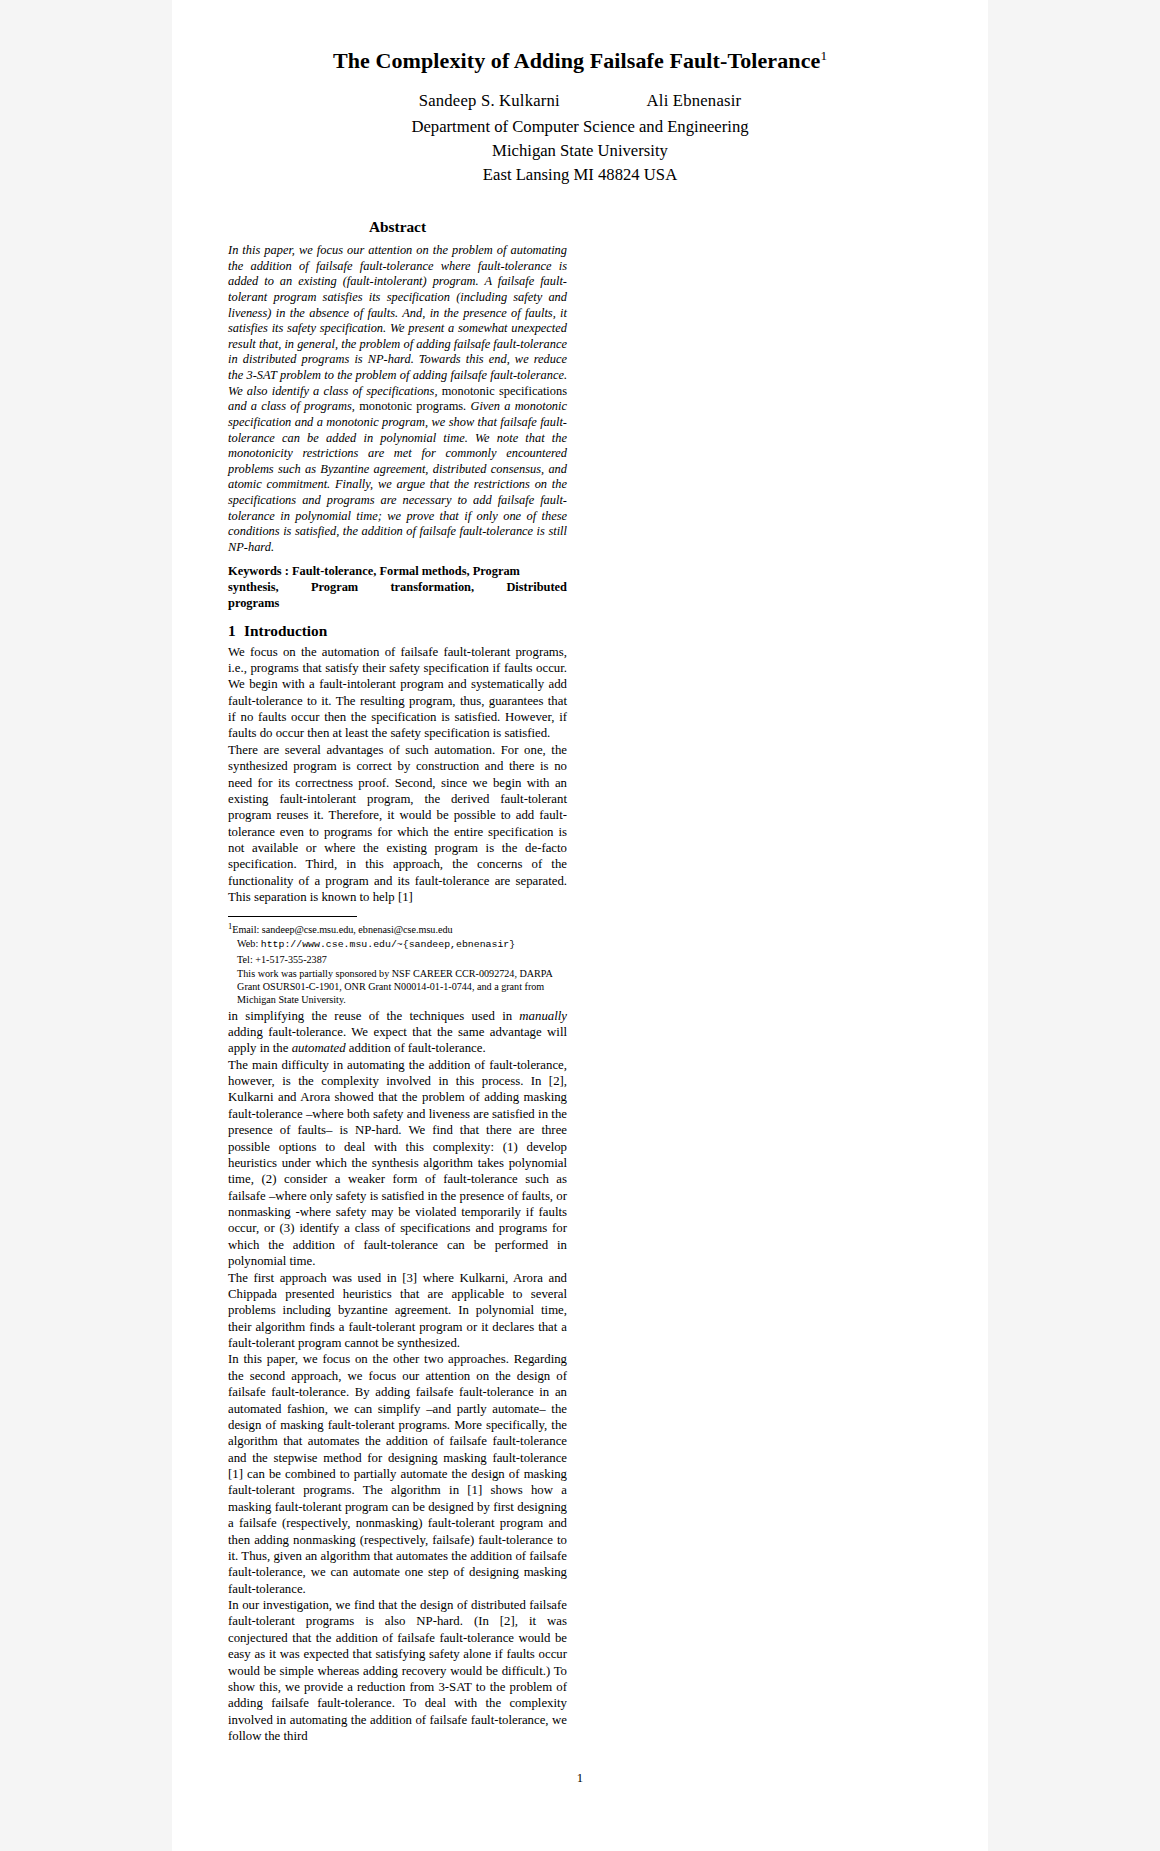The Complexity of Adding Failsafe Fault-Tolerance1
Sandeep S. Kulkarni Ali Ebnenasir
Department of Computer Science and Engineering
Michigan State University
East Lansing MI 48824 USA
Abstract
In this paper, we focus our attention on the problem of automating the addition of failsafe fault-tolerance where fault-tolerance is added to an existing (fault-intolerant) program. A failsafe fault-tolerant program satisfies its specification (including safety and liveness) in the absence of faults. And, in the presence of faults, it satisfies its safety specification. We present a somewhat unexpected result that, in general, the problem of adding failsafe fault-tolerance in distributed programs is NP-hard. Towards this end, we reduce the 3-SAT problem to the problem of adding failsafe fault-tolerance. We also identify a class of specifications, monotonic specifications and a class of programs, monotonic programs. Given a monotonic specification and a monotonic program, we show that failsafe fault-tolerance can be added in polynomial time. We note that the monotonicity restrictions are met for commonly encountered problems such as Byzantine agreement, distributed consensus, and atomic commitment. Finally, we argue that the restrictions on the specifications and programs are necessary to add failsafe fault-tolerance in polynomial time; we prove that if only one of these conditions is satisfied, the addition of failsafe fault-tolerance is still NP-hard.
Keywords : Fault-tolerance, Formal methods, Program synthesis, Program transformation, Distributed programs
1 Introduction
We focus on the automation of failsafe fault-tolerant programs, i.e., programs that satisfy their safety specification if faults occur. We begin with a fault-intolerant program and systematically add fault-tolerance to it. The resulting program, thus, guarantees that if no faults occur then the specification is satisfied. However, if faults do occur then at least the safety specification is satisfied.
There are several advantages of such automation. For one, the synthesized program is correct by construction and there is no need for its correctness proof. Second, since we begin with an existing fault-intolerant program, the derived fault-tolerant program reuses it. Therefore, it would be possible to add fault-tolerance even to programs for which the entire specification is not available or where the existing program is the de-facto specification. Third, in this approach, the concerns of the functionality of a program and its fault-tolerance are separated. This separation is known to help [1]
1Email: sandeep@cse.msu.edu, ebnenasi@cse.msu.edu
Web: http://www.cse.msu.edu/~{sandeep,ebnenasir}
Tel: +1-517-355-2387
This work was partially sponsored by NSF CAREER CCR-0092724, DARPA Grant OSURS01-C-1901, ONR Grant N00014-01-1-0744, and a grant from Michigan State University.
in simplifying the reuse of the techniques used in manually adding fault-tolerance. We expect that the same advantage will apply in the automated addition of fault-tolerance.
The main difficulty in automating the addition of fault-tolerance, however, is the complexity involved in this process. In [2], Kulkarni and Arora showed that the problem of adding masking fault-tolerance –where both safety and liveness are satisfied in the presence of faults– is NP-hard. We find that there are three possible options to deal with this complexity: (1) develop heuristics under which the synthesis algorithm takes polynomial time, (2) consider a weaker form of fault-tolerance such as failsafe –where only safety is satisfied in the presence of faults, or nonmasking -where safety may be violated temporarily if faults occur, or (3) identify a class of specifications and programs for which the addition of fault-tolerance can be performed in polynomial time.
The first approach was used in [3] where Kulkarni, Arora and Chippada presented heuristics that are applicable to several problems including byzantine agreement. In polynomial time, their algorithm finds a fault-tolerant program or it declares that a fault-tolerant program cannot be synthesized.
In this paper, we focus on the other two approaches. Regarding the second approach, we focus our attention on the design of failsafe fault-tolerance. By adding failsafe fault-tolerance in an automated fashion, we can simplify –and partly automate– the design of masking fault-tolerant programs. More specifically, the algorithm that automates the addition of failsafe fault-tolerance and the stepwise method for designing masking fault-tolerance [1] can be combined to partially automate the design of masking fault-tolerant programs. The algorithm in [1] shows how a masking fault-tolerant program can be designed by first designing a failsafe (respectively, nonmasking) fault-tolerant program and then adding nonmasking (respectively, failsafe) fault-tolerance to it. Thus, given an algorithm that automates the addition of failsafe fault-tolerance, we can automate one step of designing masking fault-tolerance.
In our investigation, we find that the design of distributed failsafe fault-tolerant programs is also NP-hard. (In [2], it was conjectured that the addition of failsafe fault-tolerance would be easy as it was expected that satisfying safety alone if faults occur would be simple whereas adding recovery would be difficult.) To show this, we provide a reduction from 3-SAT to the problem of adding failsafe fault-tolerance. To deal with the complexity involved in automating the addition of failsafe fault-tolerance, we follow the third
1